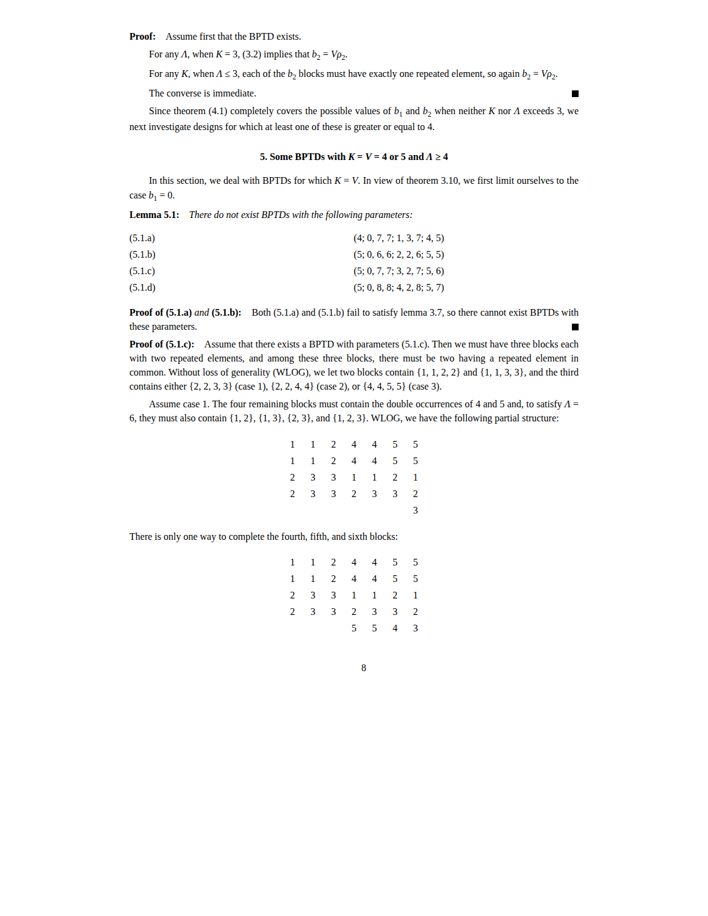Proof: Assume first that the BPTD exists.
For any Λ, when K = 3, (3.2) implies that b2 = Vρ2.
For any K, when Λ ≤ 3, each of the b2 blocks must have exactly one repeated element, so again b2 = Vρ2.
The converse is immediate.
Since theorem (4.1) completely covers the possible values of b1 and b2 when neither K nor Λ exceeds 3, we next investigate designs for which at least one of these is greater or equal to 4.
5. Some BPTDs with K = V = 4 or 5 and Λ ≥ 4
In this section, we deal with BPTDs for which K = V. In view of theorem 3.10, we first limit ourselves to the case b1 = 0.
Lemma 5.1: There do not exist BPTDs with the following parameters:
| (5.1.a) | (4; 0, 7, 7; 1, 3, 7; 4, 5) |
| (5.1.b) | (5; 0, 6, 6; 2, 2, 6; 5, 5) |
| (5.1.c) | (5; 0, 7, 7; 3, 2, 7; 5, 6) |
| (5.1.d) | (5; 0, 8, 8; 4, 2, 8; 5, 7) |
Proof of (5.1.a) and (5.1.b): Both (5.1.a) and (5.1.b) fail to satisfy lemma 3.7, so there cannot exist BPTDs with these parameters.
Proof of (5.1.c): Assume that there exists a BPTD with parameters (5.1.c). Then we must have three blocks each with two repeated elements, and among these three blocks, there must be two having a repeated element in common. Without loss of generality (WLOG), we let two blocks contain {1, 1, 2, 2} and {1, 1, 3, 3}, and the third contains either {2, 2, 3, 3} (case 1), {2, 2, 4, 4} (case 2), or {4, 4, 5, 5} (case 3).
Assume case 1. The four remaining blocks must contain the double occurrences of 4 and 5 and, to satisfy Λ = 6, they must also contain {1, 2}, {1, 3}, {2, 3}, and {1, 2, 3}. WLOG, we have the following partial structure:
| 1 | 1 | 2 | 4 | 4 | 5 | 5 |
| 1 | 1 | 2 | 4 | 4 | 5 | 5 |
| 2 | 3 | 3 | 1 | 1 | 2 | 1 |
| 2 | 3 | 3 | 2 | 3 | 3 | 2 |
| | | | | | | 3 |
There is only one way to complete the fourth, fifth, and sixth blocks:
| 1 | 1 | 2 | 4 | 4 | 5 | 5 |
| 1 | 1 | 2 | 4 | 4 | 5 | 5 |
| 2 | 3 | 3 | 1 | 1 | 2 | 1 |
| 2 | 3 | 3 | 2 | 3 | 3 | 2 |
| | | | 5 | 5 | 4 | 3 |
8